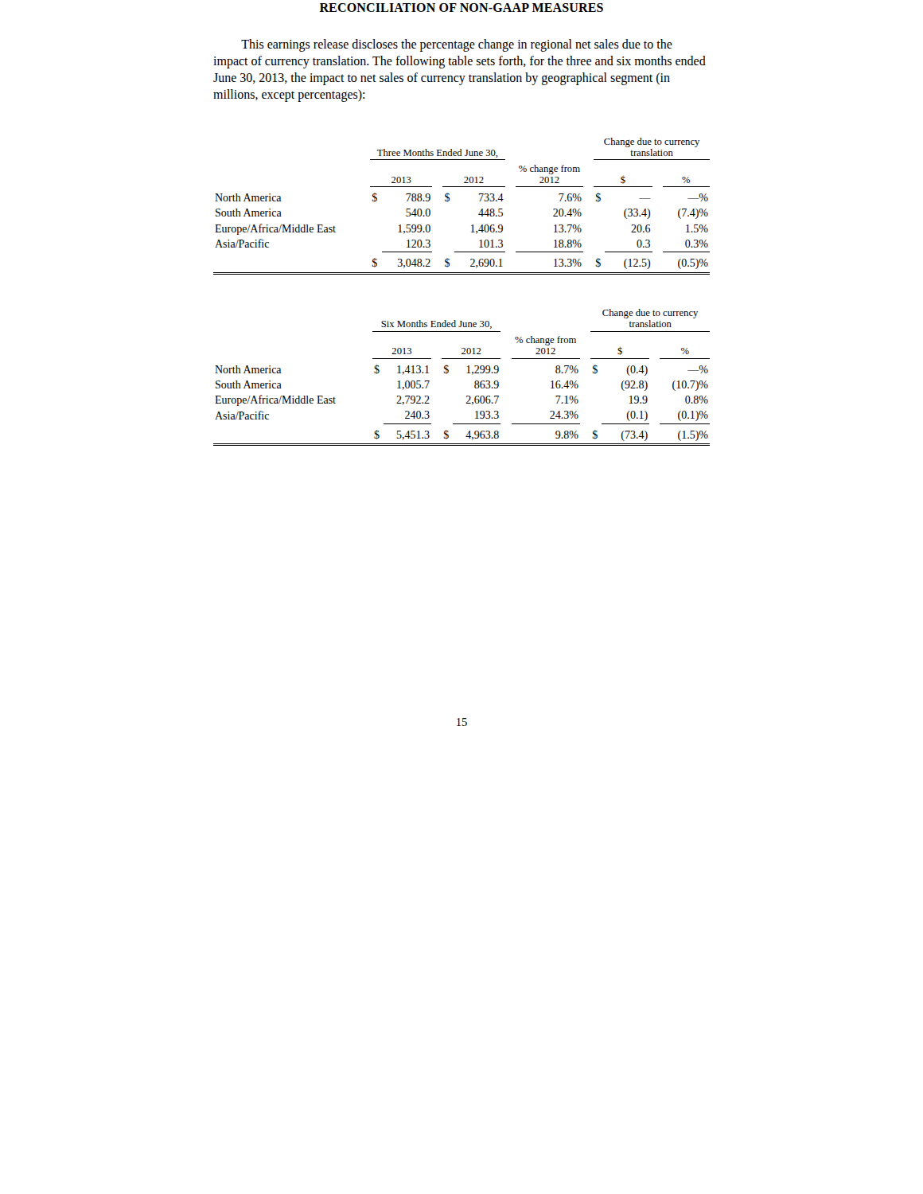RECONCILIATION OF NON-GAAP MEASURES
This earnings release discloses the percentage change in regional net sales due to the impact of currency translation. The following table sets forth, for the three and six months ended June 30, 2013, the impact to net sales of currency translation by geographical segment (in millions, except percentages):
| | Three Months Ended June 30, | | | | Change due to currency translation |
| | 2013 | | 2012 | | % change from 2012 | | $ | | % |
| North America | $ | 788.9 | | $ | 733.4 | | 7.6% | | $ | — | | —% |
| South America | | 540.0 | | | 448.5 | | 20.4% | | | (33.4) | | (7.4)% |
| Europe/Africa/Middle East | | 1,599.0 | | | 1,406.9 | | 13.7% | | | 20.6 | | 1.5% |
| Asia/Pacific | | 120.3 | | | 101.3 | | 18.8% | | | 0.3 | | 0.3% |
| | $ | 3,048.2 | | $ | 2,690.1 | | 13.3% | | $ | (12.5) | | (0.5)% |
| | Six Months Ended June 30, | | | | Change due to currency translation |
| | 2013 | | 2012 | | % change from 2012 | | $ | | % |
| North America | $ | 1,413.1 | | $ | 1,299.9 | | 8.7% | | $ | (0.4) | | —% |
| South America | | 1,005.7 | | | 863.9 | | 16.4% | | | (92.8) | | (10.7)% |
| Europe/Africa/Middle East | | 2,792.2 | | | 2,606.7 | | 7.1% | | | 19.9 | | 0.8% |
| Asia/Pacific | | 240.3 | | | 193.3 | | 24.3% | | | (0.1) | | (0.1)% |
| | $ | 5,451.3 | | $ | 4,963.8 | | 9.8% | | $ | (73.4) | | (1.5)% |
15